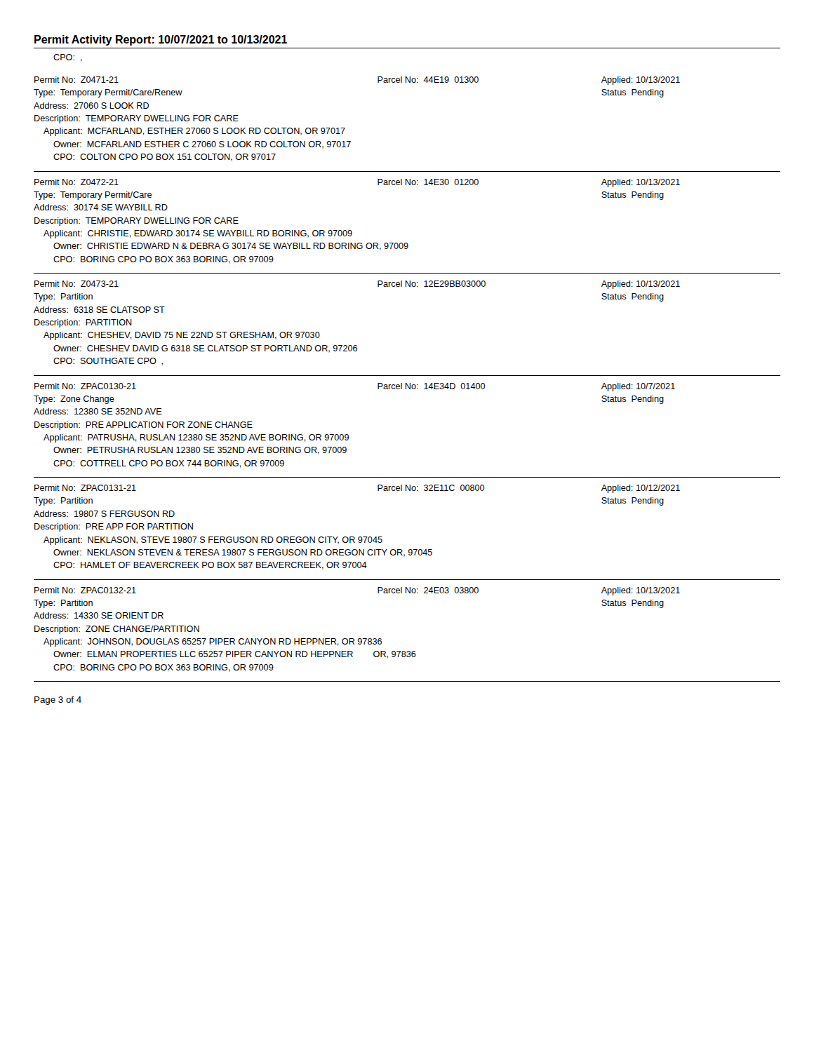Permit Activity Report: 10/07/2021 to 10/13/2021
CPO: ,
| Permit No: Z0471-21 | Parcel No: 44E19 01300 | Applied: 10/13/2021 |
| Type: Temporary Permit/Care/Renew | | Status Pending |
| Address: 27060 S LOOK RD | | |
Description: TEMPORARY DWELLING FOR CARE
Applicant: MCFARLAND, ESTHER 27060 S LOOK RD COLTON, OR 97017
Owner: MCFARLAND ESTHER C 27060 S LOOK RD COLTON OR, 97017
CPO: COLTON CPO PO BOX 151 COLTON, OR 97017
| Permit No: Z0472-21 | Parcel No: 14E30 01200 | Applied: 10/13/2021 |
| Type: Temporary Permit/Care | | Status Pending |
| Address: 30174 SE WAYBILL RD | | |
Description: TEMPORARY DWELLING FOR CARE
Applicant: CHRISTIE, EDWARD 30174 SE WAYBILL RD BORING, OR 97009
Owner: CHRISTIE EDWARD N & DEBRA G 30174 SE WAYBILL RD BORING OR, 97009
CPO: BORING CPO PO BOX 363 BORING, OR 97009
| Permit No: Z0473-21 | Parcel No: 12E29BB03000 | Applied: 10/13/2021 |
| Type: Partition | | Status Pending |
| Address: 6318 SE CLATSOP ST | | |
Description: PARTITION
Applicant: CHESHEV, DAVID 75 NE 22ND ST GRESHAM, OR 97030
Owner: CHESHEV DAVID G 6318 SE CLATSOP ST PORTLAND OR, 97206
CPO: SOUTHGATE CPO ,
| Permit No: ZPAC0130-21 | Parcel No: 14E34D 01400 | Applied: 10/7/2021 |
| Type: Zone Change | | Status Pending |
| Address: 12380 SE 352ND AVE | | |
Description: PRE APPLICATION FOR ZONE CHANGE
Applicant: PATRUSHA, RUSLAN 12380 SE 352ND AVE BORING, OR 97009
Owner: PETRUSHA RUSLAN 12380 SE 352ND AVE BORING OR, 97009
CPO: COTTRELL CPO PO BOX 744 BORING, OR 97009
| Permit No: ZPAC0131-21 | Parcel No: 32E11C 00800 | Applied: 10/12/2021 |
| Type: Partition | | Status Pending |
| Address: 19807 S FERGUSON RD | | |
Description: PRE APP FOR PARTITION
Applicant: NEKLASON, STEVE 19807 S FERGUSON RD OREGON CITY, OR 97045
Owner: NEKLASON STEVEN & TERESA 19807 S FERGUSON RD OREGON CITY OR, 97045
CPO: HAMLET OF BEAVERCREEK PO BOX 587 BEAVERCREEK, OR 97004
| Permit No: ZPAC0132-21 | Parcel No: 24E03 03800 | Applied: 10/13/2021 |
| Type: Partition | | Status Pending |
| Address: 14330 SE ORIENT DR | | |
Description: ZONE CHANGE/PARTITION
Applicant: JOHNSON, DOUGLAS 65257 PIPER CANYON RD HEPPNER, OR 97836
Owner: ELMAN PROPERTIES LLC 65257 PIPER CANYON RD HEPPNER OR, 97836
CPO: BORING CPO PO BOX 363 BORING, OR 97009
Page 3 of 4